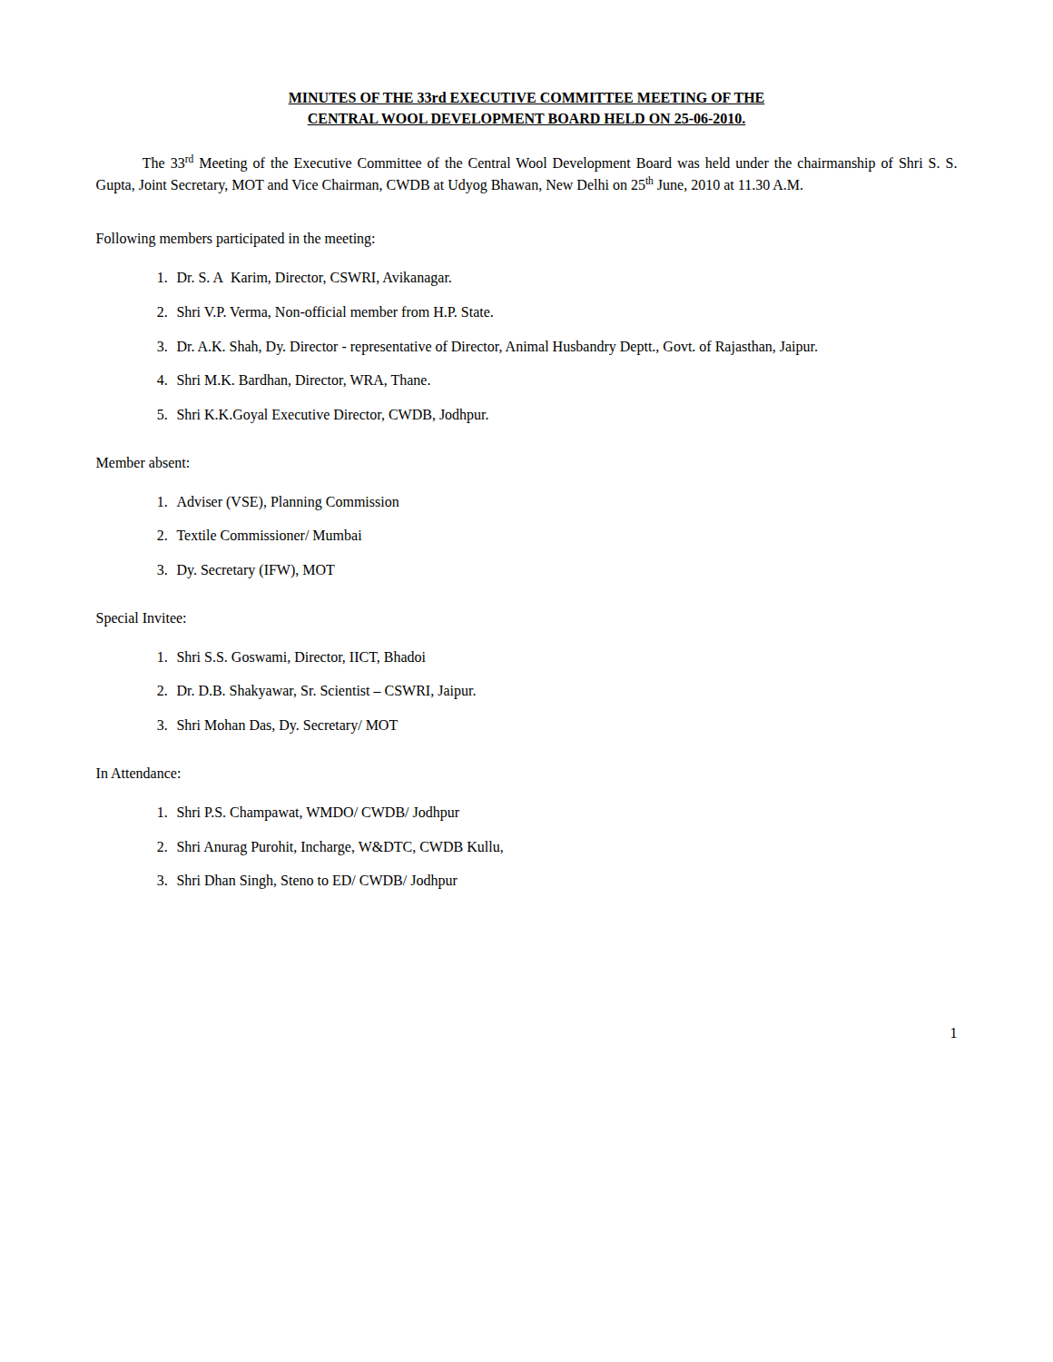MINUTES OF THE 33rd EXECUTIVE COMMITTEE MEETING OF THE
CENTRAL WOOL DEVELOPMENT BOARD HELD ON 25-06-2010.
The 33rd Meeting of the Executive Committee of the Central Wool Development Board was held under the chairmanship of Shri S. S. Gupta, Joint Secretary, MOT and Vice Chairman, CWDB at Udyog Bhawan, New Delhi on 25th June, 2010 at 11.30 A.M.
Following members participated in the meeting:
Dr. S. A Karim, Director, CSWRI, Avikanagar.
Shri V.P. Verma, Non-official member from H.P. State.
Dr. A.K. Shah, Dy. Director - representative of Director, Animal Husbandry Deptt., Govt. of Rajasthan, Jaipur.
Shri M.K. Bardhan, Director, WRA, Thane.
Shri K.K.Goyal Executive Director, CWDB, Jodhpur.
Member absent:
Adviser (VSE), Planning Commission
Textile Commissioner/ Mumbai
Dy. Secretary (IFW), MOT
Special Invitee:
Shri S.S. Goswami, Director, IICT, Bhadoi
Dr. D.B. Shakyawar, Sr. Scientist – CSWRI, Jaipur.
Shri Mohan Das, Dy. Secretary/ MOT
In Attendance:
Shri P.S. Champawat, WMDO/ CWDB/ Jodhpur
Shri Anurag Purohit, Incharge, W&DTC, CWDB Kullu,
Shri Dhan Singh, Steno to ED/ CWDB/ Jodhpur
1